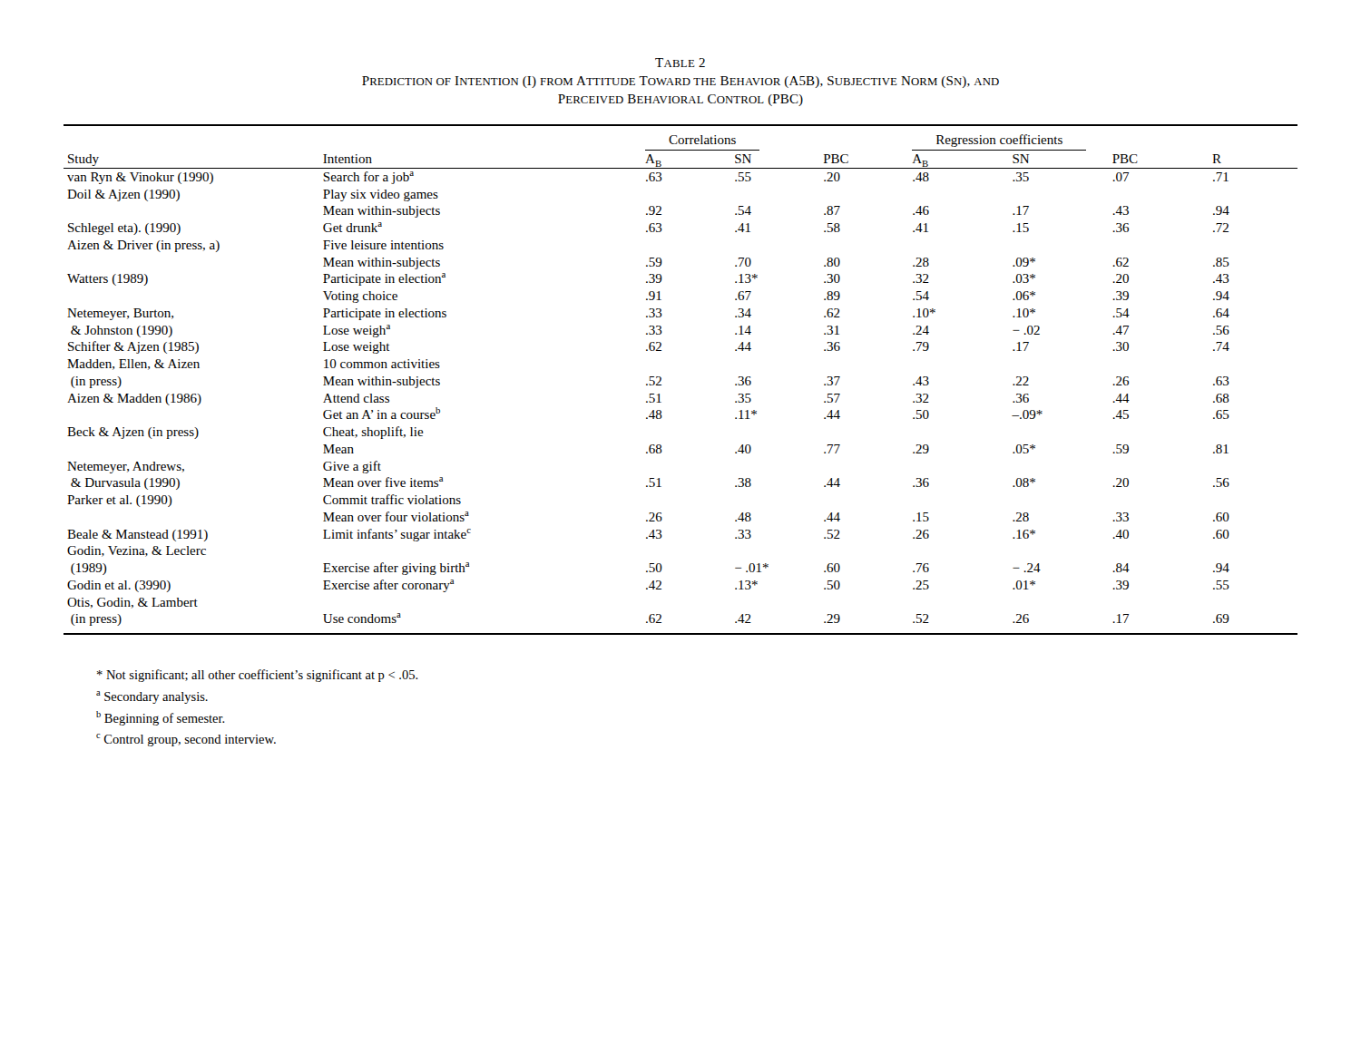TABLE 2
PREDICTION OF INTENTION (I) FROM ATTITUDE TOWARD THE BEHAVIOR (A5B), SUBJECTIVE NORM (SN), AND
PERCEIVED BEHAVIORAL CONTROL (PBC)
| | | Correlations | Regression coefficients | |
| Study | Intention | A B | SN | PBC | A B | SN | PBC | R |
| van Ryn & Vinokur (1990) | Search for a job a | .63 | .55 | .20 | .48 | .35 | .07 | .71 |
| Doil & Ajzen (1990) | Play six video games | | | | | | | |
| | Mean within-subjects | .92 | .54 | .87 | .46 | .17 | .43 | .94 |
| Schlegel eta). (1990) | Get drunk a | .63 | .41 | .58 | .41 | .15 | .36 | .72 |
| Aizen & Driver (in press, a) | Five leisure intentions | | | | | | | |
| | Mean within-subjects | .59 | .70 | .80 | .28 | .09* | .62 | .85 |
| Watters (1989) | Participate in election a | .39 | .13* | .30 | .32 | .03* | .20 | .43 |
| | Voting choice | .91 | .67 | .89 | .54 | .06* | .39 | .94 |
| Netemeyer, Burton, | Participate in elections | .33 | .34 | .62 | .10* | .10* | .54 | .64 |
| & Johnston (1990) | Lose weigh a | .33 | .14 | .31 | .24 | − .02 | .47 | .56 |
| Schifter & Ajzen (1985) | Lose weight | .62 | .44 | .36 | .79 | .17 | .30 | .74 |
| Madden, Ellen, & Aizen | 10 common activities | | | | | | | |
| (in press) | Mean within-subjects | .52 | .36 | .37 | .43 | .22 | .26 | .63 |
| Aizen & Madden (1986) | Attend class | .51 | .35 | .57 | .32 | .36 | .44 | .68 |
| | Get an A’ in a course b | .48 | .11* | .44 | .50 | –.09* | .45 | .65 |
| Beck & Ajzen (in press) | Cheat, shoplift, lie | | | | | | | |
| | Mean | .68 | .40 | .77 | .29 | .05* | .59 | .81 |
| Netemeyer, Andrews, | Give a gift | | | | | | | |
| & Durvasula (1990) | Mean over five items a | .51 | .38 | .44 | .36 | .08* | .20 | .56 |
| Parker et al. (1990) | Commit traffic violations | | | | | | | |
| | Mean over four violations a | .26 | .48 | .44 | .15 | .28 | .33 | .60 |
| Beale & Manstead (1991) | Limit infants’ sugar intake c | .43 | .33 | .52 | .26 | .16* | .40 | .60 |
| Godin, Vezina, & Leclerc | | | | | | | | |
| (1989) | Exercise after giving birth a | .50 | − .01* | .60 | .76 | − .24 | .84 | .94 |
| Godin et al. (3990) | Exercise after coronary a | .42 | .13* | .50 | .25 | .01* | .39 | .55 |
| Otis, Godin, & Lambert | | | | | | | | |
| (in press) | Use condoms a | .62 | .42 | .29 | .52 | .26 | .17 | .69 |
* Not significant; all other coefficient’s significant at p < .05.
a Secondary analysis.
b Beginning of semester.
c Control group, second interview.